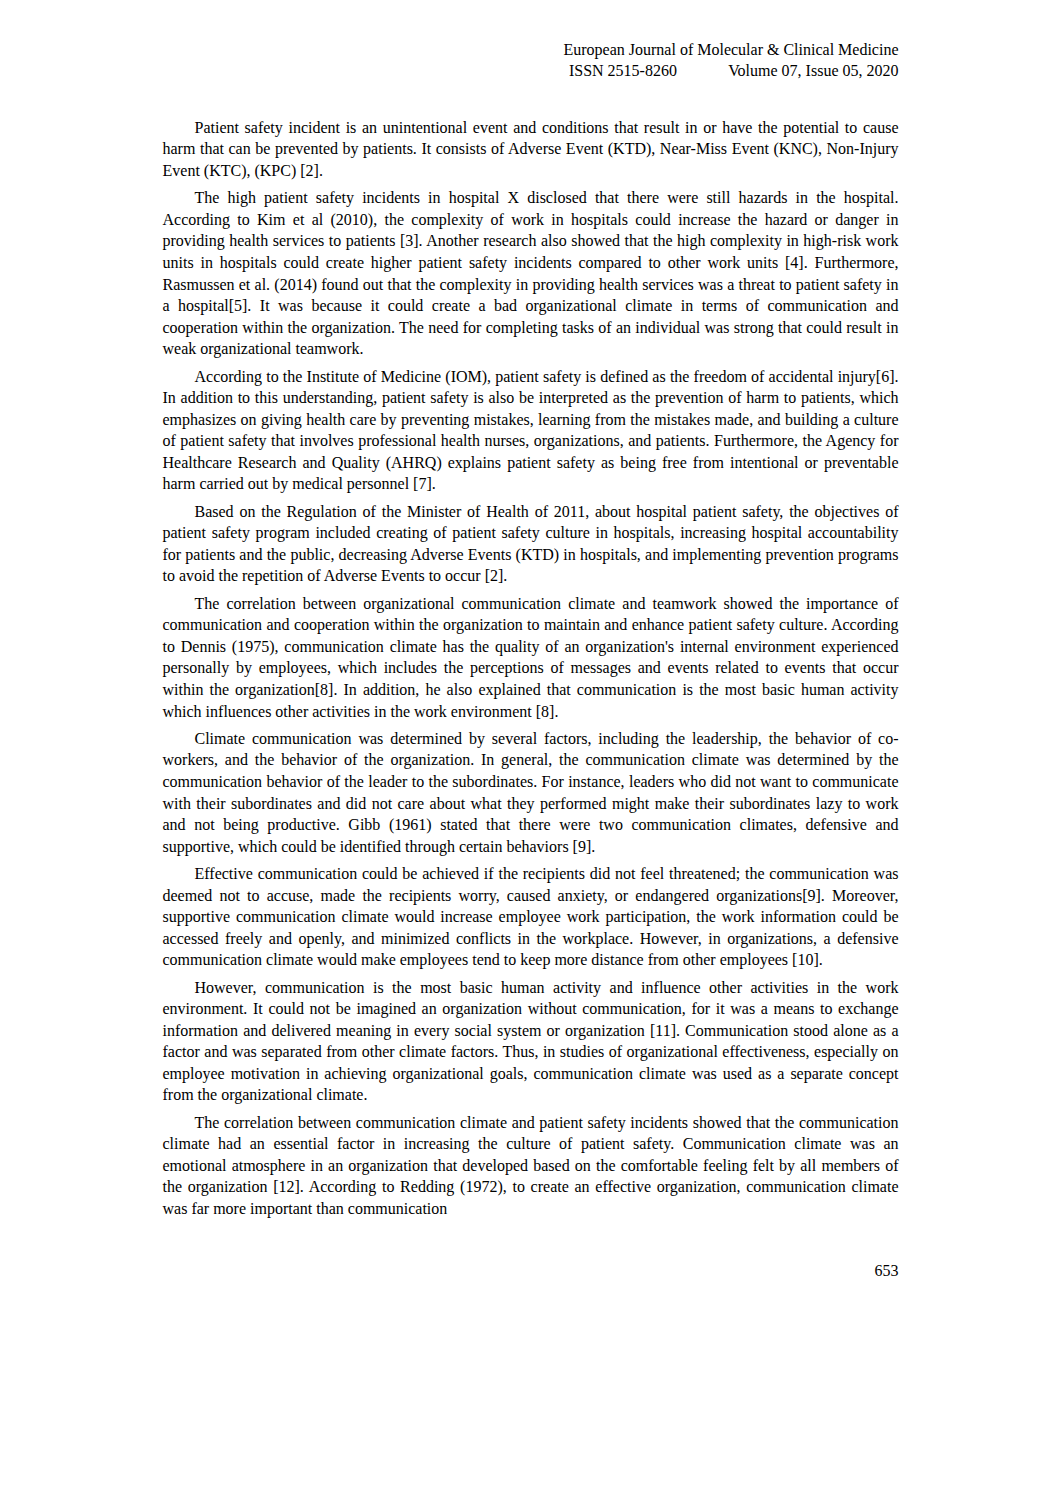European Journal of Molecular & Clinical Medicine ISSN 2515-8260 Volume 07, Issue 05, 2020
Patient safety incident is an unintentional event and conditions that result in or have the potential to cause harm that can be prevented by patients. It consists of Adverse Event (KTD), Near-Miss Event (KNC), Non-Injury Event (KTC), (KPC) [2].
The high patient safety incidents in hospital X disclosed that there were still hazards in the hospital. According to Kim et al (2010), the complexity of work in hospitals could increase the hazard or danger in providing health services to patients [3]. Another research also showed that the high complexity in high-risk work units in hospitals could create higher patient safety incidents compared to other work units [4]. Furthermore, Rasmussen et al. (2014) found out that the complexity in providing health services was a threat to patient safety in a hospital[5]. It was because it could create a bad organizational climate in terms of communication and cooperation within the organization. The need for completing tasks of an individual was strong that could result in weak organizational teamwork.
According to the Institute of Medicine (IOM), patient safety is defined as the freedom of accidental injury[6]. In addition to this understanding, patient safety is also be interpreted as the prevention of harm to patients, which emphasizes on giving health care by preventing mistakes, learning from the mistakes made, and building a culture of patient safety that involves professional health nurses, organizations, and patients. Furthermore, the Agency for Healthcare Research and Quality (AHRQ) explains patient safety as being free from intentional or preventable harm carried out by medical personnel [7].
Based on the Regulation of the Minister of Health of 2011, about hospital patient safety, the objectives of patient safety program included creating of patient safety culture in hospitals, increasing hospital accountability for patients and the public, decreasing Adverse Events (KTD) in hospitals, and implementing prevention programs to avoid the repetition of Adverse Events to occur [2].
The correlation between organizational communication climate and teamwork showed the importance of communication and cooperation within the organization to maintain and enhance patient safety culture. According to Dennis (1975), communication climate has the quality of an organization's internal environment experienced personally by employees, which includes the perceptions of messages and events related to events that occur within the organization[8]. In addition, he also explained that communication is the most basic human activity which influences other activities in the work environment [8].
Climate communication was determined by several factors, including the leadership, the behavior of co-workers, and the behavior of the organization. In general, the communication climate was determined by the communication behavior of the leader to the subordinates. For instance, leaders who did not want to communicate with their subordinates and did not care about what they performed might make their subordinates lazy to work and not being productive. Gibb (1961) stated that there were two communication climates, defensive and supportive, which could be identified through certain behaviors [9].
Effective communication could be achieved if the recipients did not feel threatened; the communication was deemed not to accuse, made the recipients worry, caused anxiety, or endangered organizations[9]. Moreover, supportive communication climate would increase employee work participation, the work information could be accessed freely and openly, and minimized conflicts in the workplace. However, in organizations, a defensive communication climate would make employees tend to keep more distance from other employees [10].
However, communication is the most basic human activity and influence other activities in the work environment. It could not be imagined an organization without communication, for it was a means to exchange information and delivered meaning in every social system or organization [11]. Communication stood alone as a factor and was separated from other climate factors. Thus, in studies of organizational effectiveness, especially on employee motivation in achieving organizational goals, communication climate was used as a separate concept from the organizational climate.
The correlation between communication climate and patient safety incidents showed that the communication climate had an essential factor in increasing the culture of patient safety. Communication climate was an emotional atmosphere in an organization that developed based on the comfortable feeling felt by all members of the organization [12]. According to Redding (1972), to create an effective organization, communication climate was far more important than communication
653